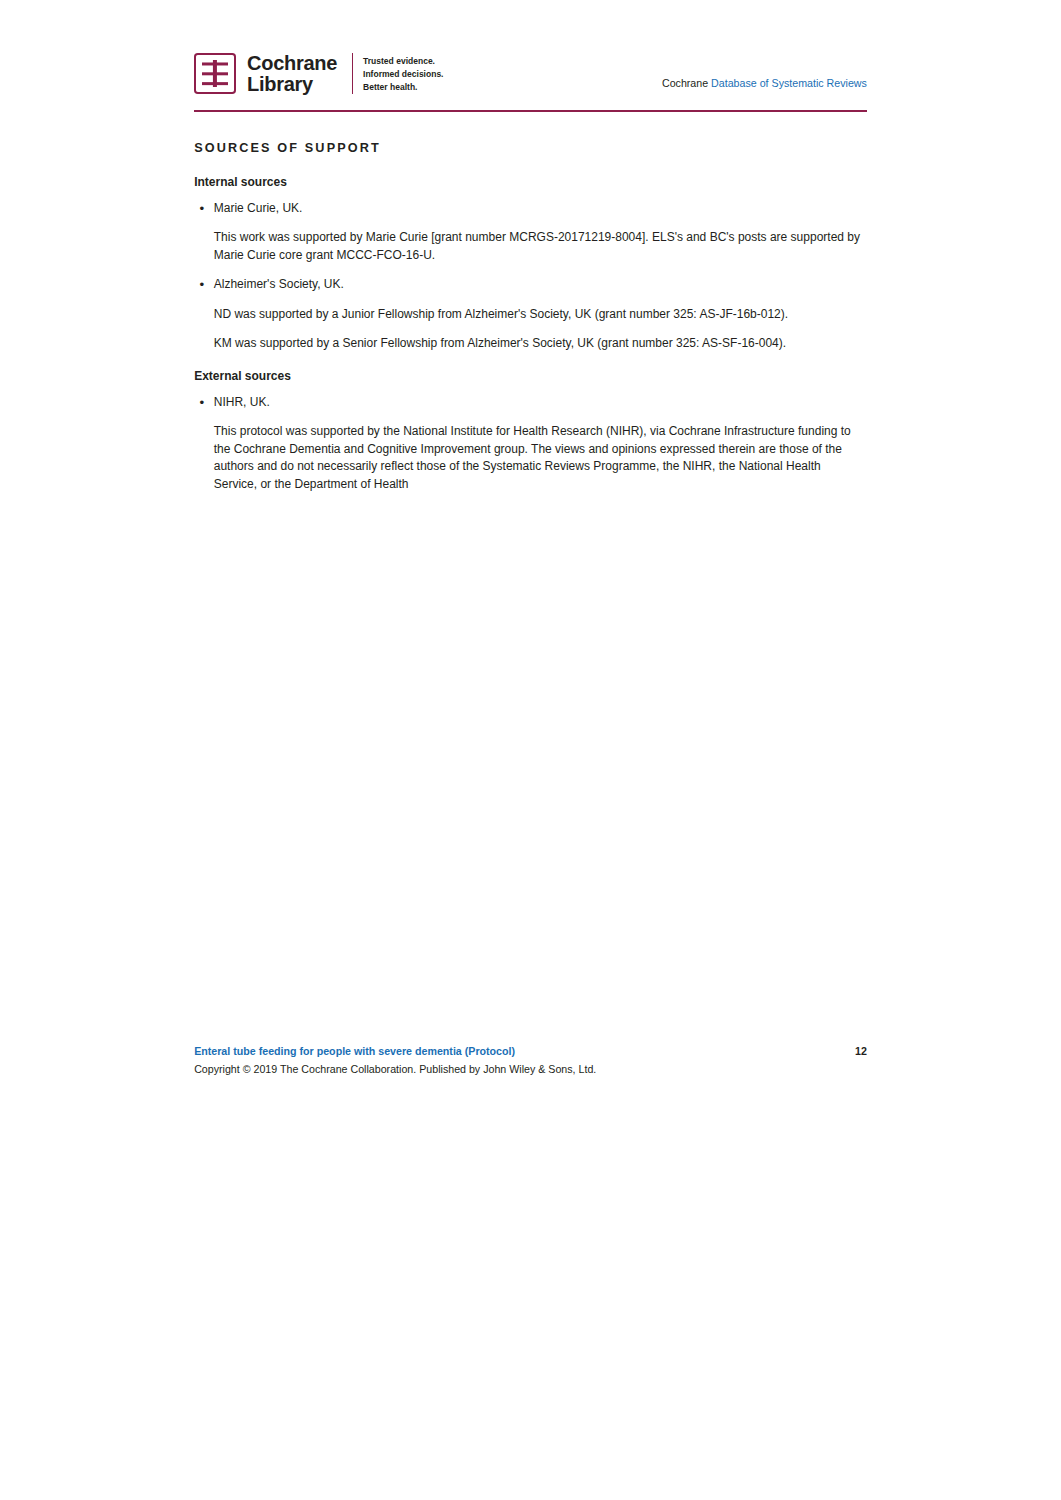Cochrane
Library
Trusted evidence.
Informed decisions.
Better health.
Cochrane Database of Systematic Reviews
Sources of support
Internal sources
Marie Curie, UK.
This work was supported by Marie Curie [grant number MCRGS-20171219-8004]. ELS's and BC's posts are supported by Marie Curie core grant MCCC-FCO-16-U.
Alzheimer's Society, UK.
ND was supported by a Junior Fellowship from Alzheimer's Society, UK (grant number 325: AS-JF-16b-012).
KM was supported by a Senior Fellowship from Alzheimer's Society, UK (grant number 325: AS-SF-16-004).
External sources
NIHR, UK.
This protocol was supported by the National Institute for Health Research (NIHR), via Cochrane Infrastructure funding to the Cochrane Dementia and Cognitive Improvement group. The views and opinions expressed therein are those of the authors and do not necessarily reflect those of the Systematic Reviews Programme, the NIHR, the National Health Service, or the Department of Health
Enteral tube feeding for people with severe dementia (Protocol)
12
Copyright © 2019 The Cochrane Collaboration. Published by John Wiley & Sons, Ltd.